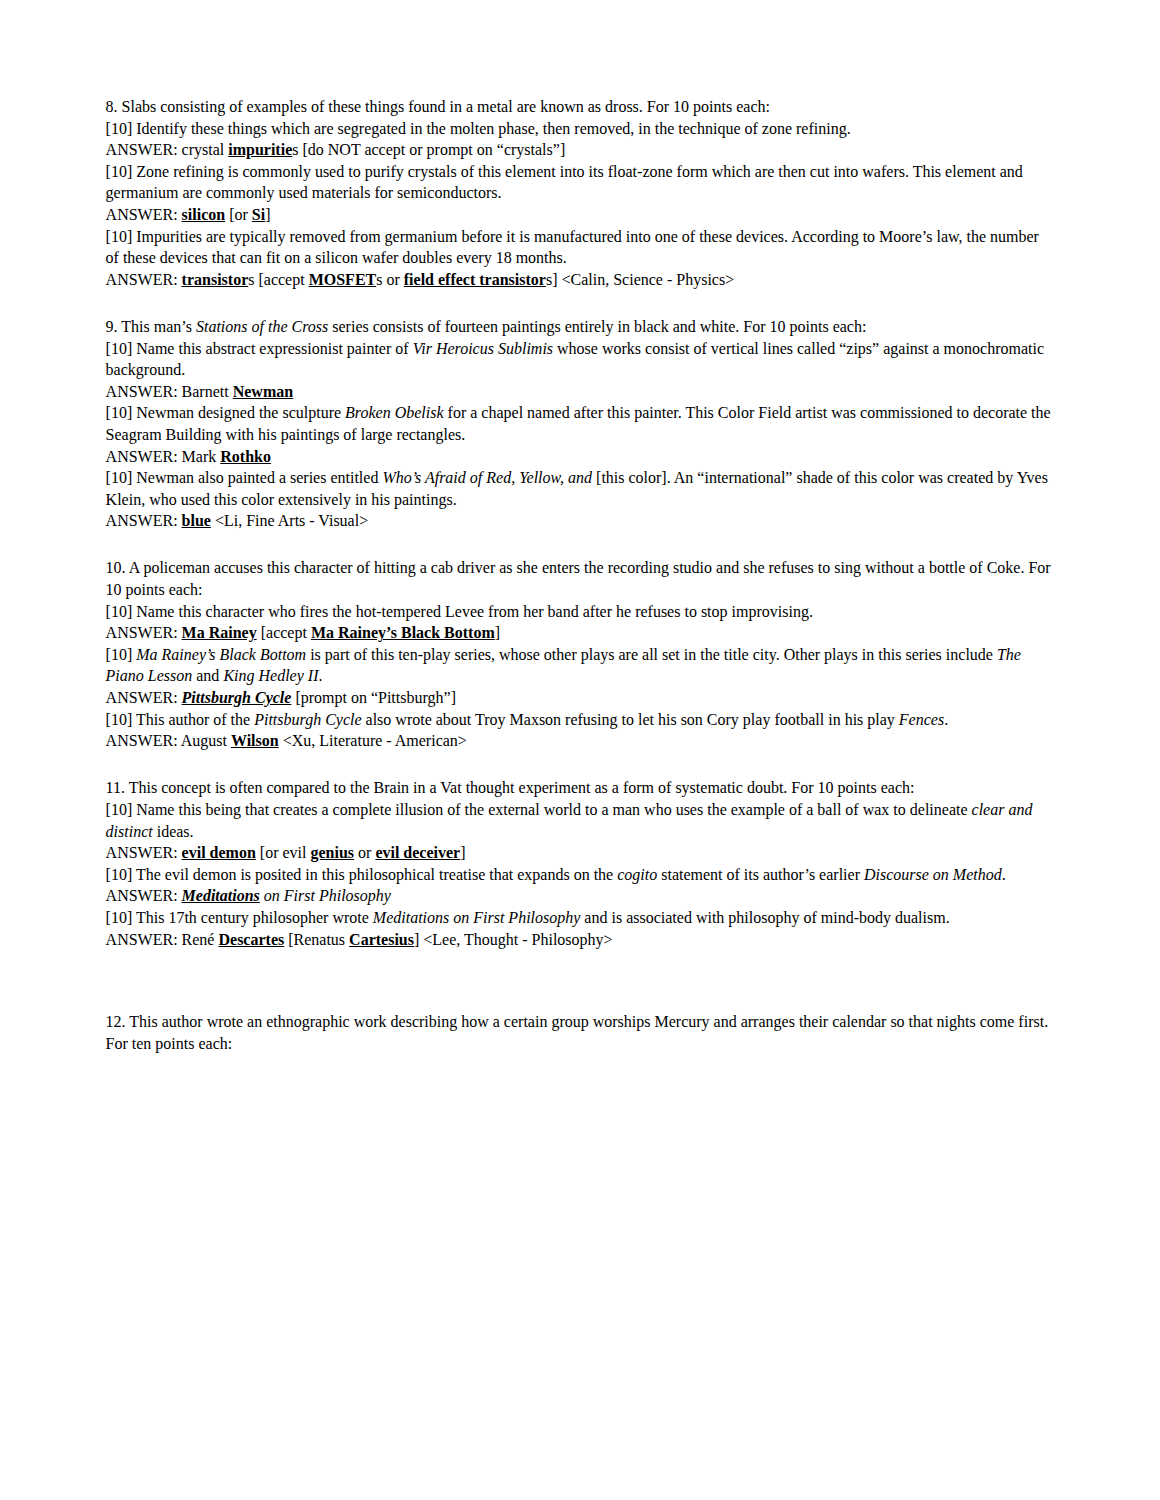8. Slabs consisting of examples of these things found in a metal are known as dross. For 10 points each:
[10] Identify these things which are segregated in the molten phase, then removed, in the technique of zone refining.
ANSWER: crystal impurities [do NOT accept or prompt on “crystals”]
[10] Zone refining is commonly used to purify crystals of this element into its float-zone form which are then cut into wafers. This element and germanium are commonly used materials for semiconductors.
ANSWER: silicon [or Si]
[10] Impurities are typically removed from germanium before it is manufactured into one of these devices. According to Moore’s law, the number of these devices that can fit on a silicon wafer doubles every 18 months.
ANSWER: transistors [accept MOSFETs or field effect transistors] <Calin, Science - Physics>
9. This man’s Stations of the Cross series consists of fourteen paintings entirely in black and white. For 10 points each:
[10] Name this abstract expressionist painter of Vir Heroicus Sublimis whose works consist of vertical lines called “zips” against a monochromatic background.
ANSWER: Barnett Newman
[10] Newman designed the sculpture Broken Obelisk for a chapel named after this painter. This Color Field artist was commissioned to decorate the Seagram Building with his paintings of large rectangles.
ANSWER: Mark Rothko
[10] Newman also painted a series entitled Who’s Afraid of Red, Yellow, and [this color]. An “international” shade of this color was created by Yves Klein, who used this color extensively in his paintings.
ANSWER: blue <Li, Fine Arts - Visual>
10. A policeman accuses this character of hitting a cab driver as she enters the recording studio and she refuses to sing without a bottle of Coke. For 10 points each:
[10] Name this character who fires the hot-tempered Levee from her band after he refuses to stop improvising.
ANSWER: Ma Rainey [accept Ma Rainey’s Black Bottom]
[10] Ma Rainey’s Black Bottom is part of this ten-play series, whose other plays are all set in the title city. Other plays in this series include The Piano Lesson and King Hedley II.
ANSWER: Pittsburgh Cycle [prompt on “Pittsburgh”]
[10] This author of the Pittsburgh Cycle also wrote about Troy Maxson refusing to let his son Cory play football in his play Fences.
ANSWER: August Wilson <Xu, Literature - American>
11. This concept is often compared to the Brain in a Vat thought experiment as a form of systematic doubt. For 10 points each:
[10] Name this being that creates a complete illusion of the external world to a man who uses the example of a ball of wax to delineate clear and distinct ideas.
ANSWER: evil demon [or evil genius or evil deceiver]
[10] The evil demon is posited in this philosophical treatise that expands on the cogito statement of its author’s earlier Discourse on Method.
ANSWER: Meditations on First Philosophy
[10] This 17th century philosopher wrote Meditations on First Philosophy and is associated with philosophy of mind-body dualism.
ANSWER: René Descartes [Renatus Cartesius] <Lee, Thought - Philosophy>
12. This author wrote an ethnographic work describing how a certain group worships Mercury and arranges their calendar so that nights come first. For ten points each: